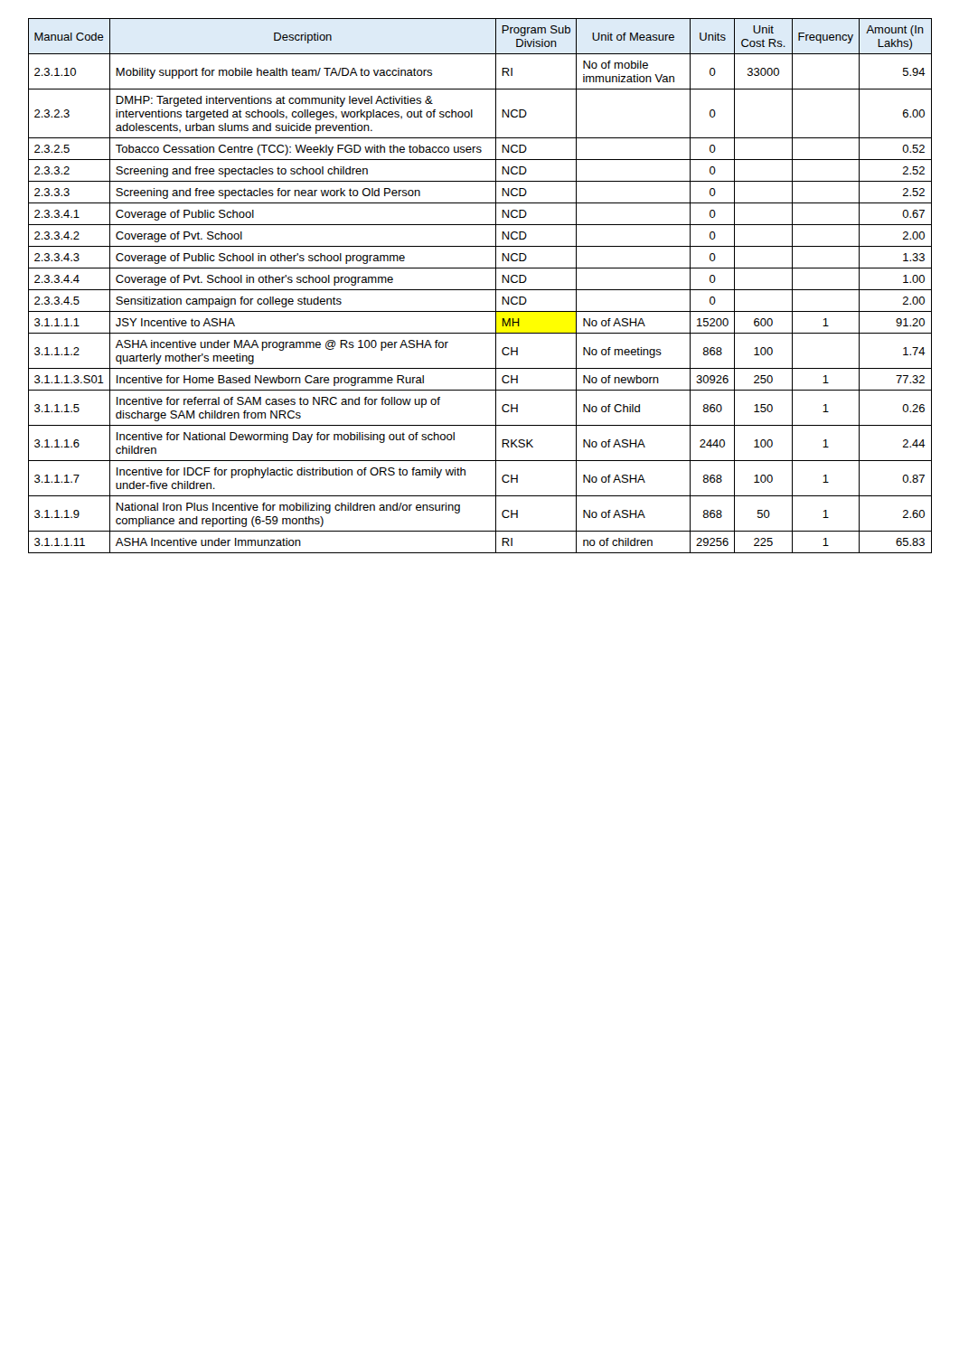| Manual Code | Description | Program Sub Division | Unit of Measure | Units | Unit Cost Rs. | Frequency | Amount (In Lakhs) |
| --- | --- | --- | --- | --- | --- | --- | --- |
| 2.3.1.10 | Mobility support for mobile health team/ TA/DA to vaccinators | RI | No of mobile immunization Van | 0 | 33000 | | 5.94 |
| 2.3.2.3 | DMHP: Targeted interventions at community level Activities & interventions targeted at schools, colleges, workplaces, out of school adolescents, urban slums and suicide prevention. | NCD | | 0 | | | 6.00 |
| 2.3.2.5 | Tobacco Cessation Centre (TCC): Weekly FGD with the tobacco users | NCD | | 0 | | | 0.52 |
| 2.3.3.2 | Screening and free spectacles to school children | NCD | | 0 | | | 2.52 |
| 2.3.3.3 | Screening and free spectacles for near work to Old Person | NCD | | 0 | | | 2.52 |
| 2.3.3.4.1 | Coverage of Public School | NCD | | 0 | | | 0.67 |
| 2.3.3.4.2 | Coverage of Pvt. School | NCD | | 0 | | | 2.00 |
| 2.3.3.4.3 | Coverage of Public School in other's school programme | NCD | | 0 | | | 1.33 |
| 2.3.3.4.4 | Coverage of Pvt. School in other's school programme | NCD | | 0 | | | 1.00 |
| 2.3.3.4.5 | Sensitization campaign for college students | NCD | | 0 | | | 2.00 |
| 3.1.1.1.1 | JSY Incentive to ASHA | MH | No of ASHA | 15200 | 600 | 1 | 91.20 |
| 3.1.1.1.2 | ASHA incentive under MAA programme @ Rs 100 per ASHA for quarterly mother's meeting | CH | No of meetings | 868 | 100 | | 1.74 |
| 3.1.1.1.3.S01 | Incentive for Home Based Newborn Care programme Rural | CH | No of newborn | 30926 | 250 | 1 | 77.32 |
| 3.1.1.1.5 | Incentive for referral of SAM cases to NRC and for follow up of discharge SAM children from NRCs | CH | No of Child | 860 | 150 | 1 | 0.26 |
| 3.1.1.1.6 | Incentive for National Deworming Day for mobilising out of school children | RKSK | No of ASHA | 2440 | 100 | 1 | 2.44 |
| 3.1.1.1.7 | Incentive for IDCF for prophylactic distribution of ORS to family with under-five children. | CH | No of ASHA | 868 | 100 | 1 | 0.87 |
| 3.1.1.1.9 | National Iron Plus Incentive for mobilizing children and/or ensuring compliance and reporting (6-59 months) | CH | No of ASHA | 868 | 50 | 1 | 2.60 |
| 3.1.1.1.11 | ASHA Incentive under Immunzation | RI | no of children | 29256 | 225 | 1 | 65.83 |